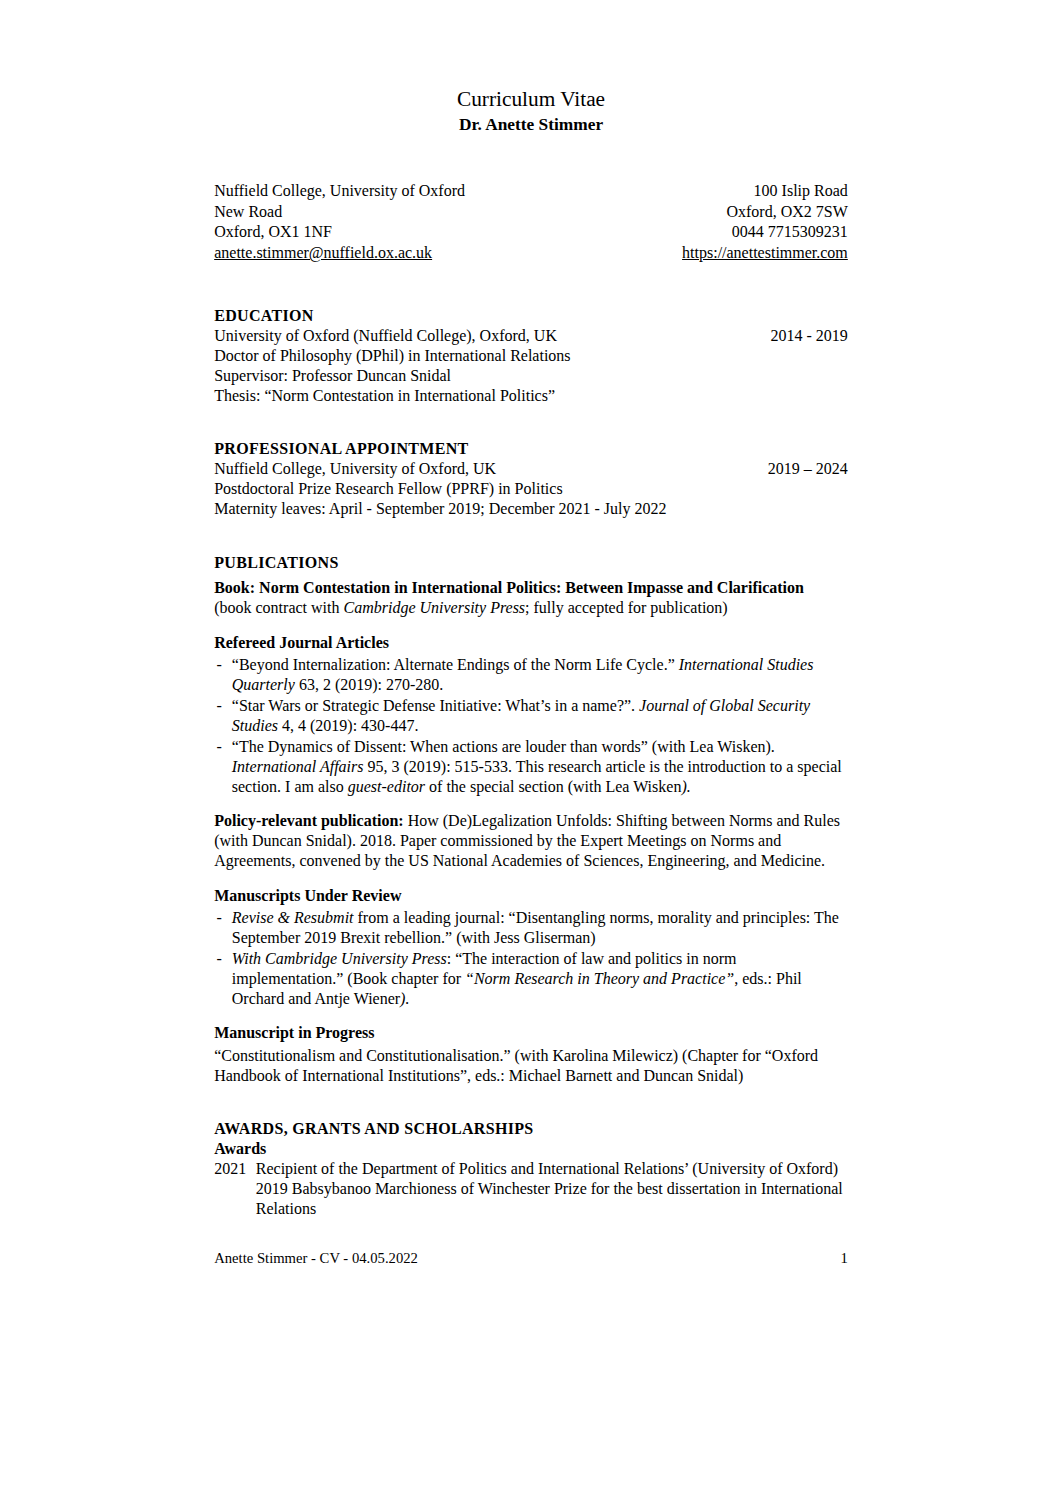Curriculum Vitae
Dr. Anette Stimmer
| Nuffield College, University of Oxford | 100 Islip Road |
| New Road | Oxford, OX2 7SW |
| Oxford, OX1 1NF | 0044 7715309231 |
| anette.stimmer@nuffield.ox.ac.uk | https://anettestimmer.com |
EDUCATION
University of Oxford (Nuffield College), Oxford, UK
2014 - 2019
Doctor of Philosophy (DPhil) in International Relations
Supervisor: Professor Duncan Snidal
Thesis: “Norm Contestation in International Politics”
PROFESSIONAL APPOINTMENT
Nuffield College, University of Oxford, UK
2019 – 2024
Postdoctoral Prize Research Fellow (PPRF) in Politics
Maternity leaves: April - September 2019; December 2021 - July 2022
PUBLICATIONS
Book: Norm Contestation in International Politics: Between Impasse and Clarification
(book contract with Cambridge University Press; fully accepted for publication)
Refereed Journal Articles
“Beyond Internalization: Alternate Endings of the Norm Life Cycle.” International Studies Quarterly 63, 2 (2019): 270-280.
“Star Wars or Strategic Defense Initiative: What’s in a name?”. Journal of Global Security Studies 4, 4 (2019): 430-447.
“The Dynamics of Dissent: When actions are louder than words” (with Lea Wisken). International Affairs 95, 3 (2019): 515-533. This research article is the introduction to a special section. I am also guest-editor of the special section (with Lea Wisken).
Policy-relevant publication: How (De)Legalization Unfolds: Shifting between Norms and Rules (with Duncan Snidal). 2018. Paper commissioned by the Expert Meetings on Norms and Agreements, convened by the US National Academies of Sciences, Engineering, and Medicine.
Manuscripts Under Review
Revise & Resubmit from a leading journal: “Disentangling norms, morality and principles: The September 2019 Brexit rebellion.” (with Jess Gliserman)
With Cambridge University Press: “The interaction of law and politics in norm implementation.” (Book chapter for “Norm Research in Theory and Practice”, eds.: Phil Orchard and Antje Wiener).
Manuscript in Progress
“Constitutionalism and Constitutionalisation.” (with Karolina Milewicz) (Chapter for “Oxford Handbook of International Institutions”, eds.: Michael Barnett and Duncan Snidal)
AWARDS, GRANTS AND SCHOLARSHIPS
Awards
2021
Recipient of the Department of Politics and International Relations’ (University of Oxford) 2019 Babsybanoo Marchioness of Winchester Prize for the best dissertation in International Relations
Anette Stimmer - CV - 04.05.2022
1